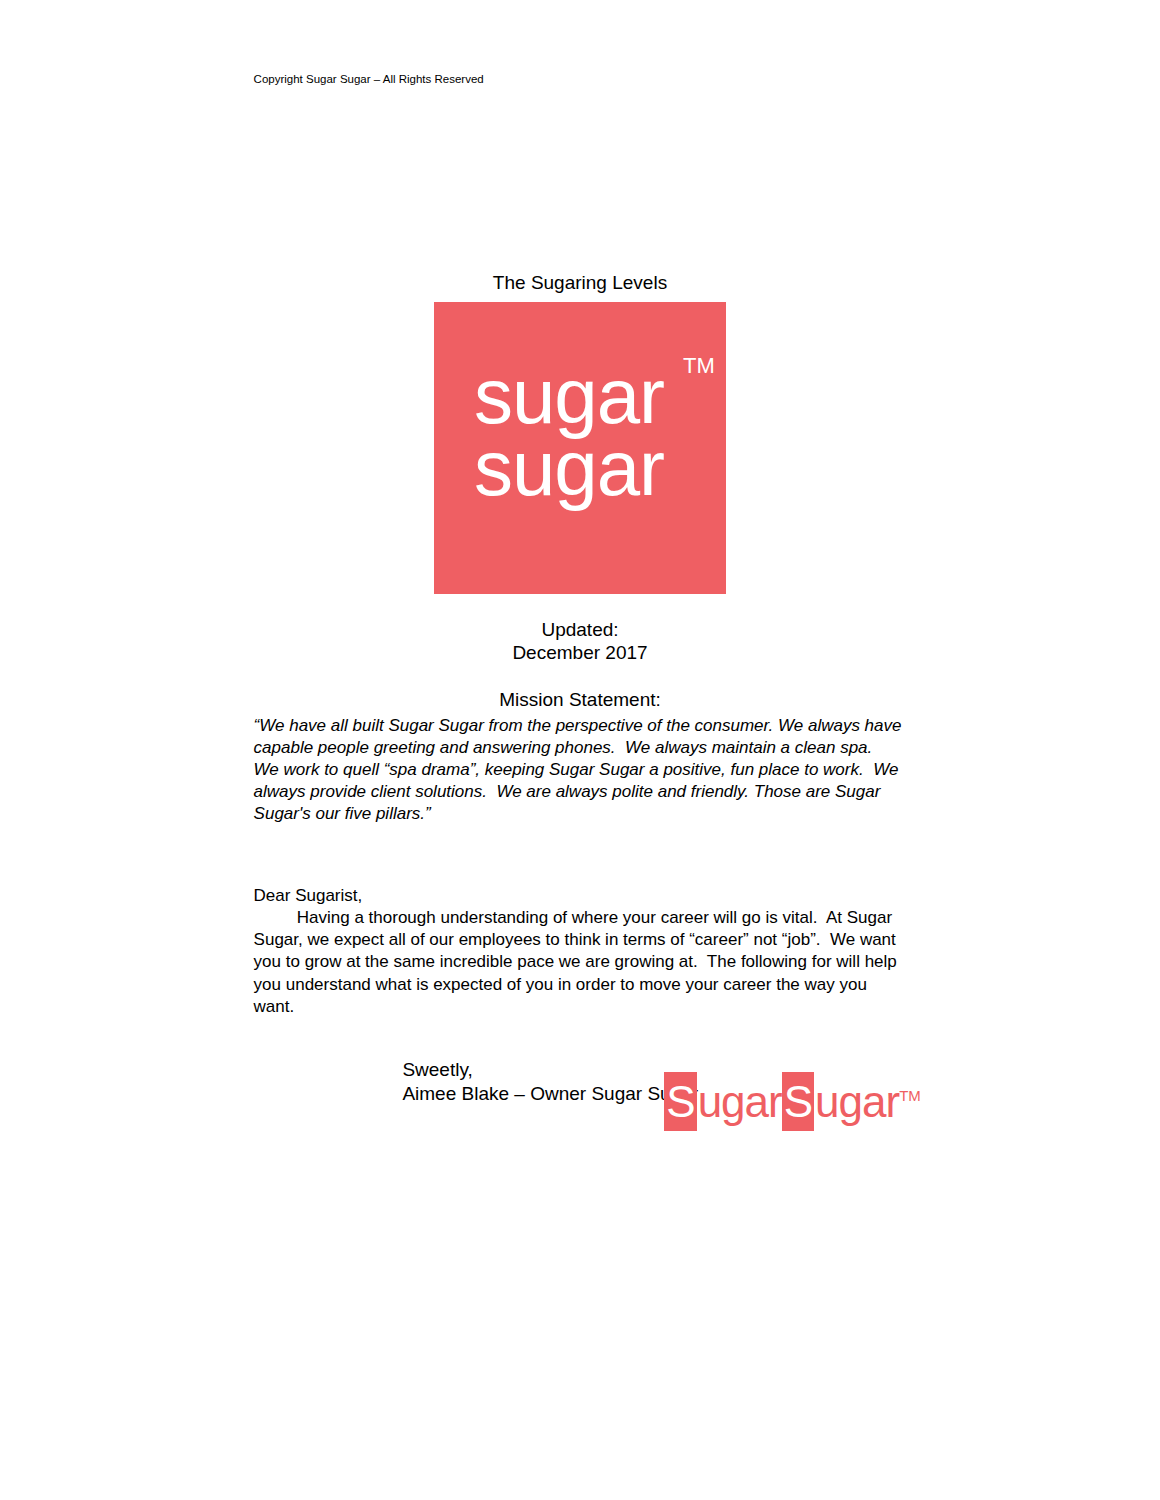Copyright Sugar Sugar – All Rights Reserved
The Sugaring Levels
sugar
sugar TM
Updated:
December 2017
Mission Statement:
“We have all built Sugar Sugar from the perspective of the consumer. We always have capable people greeting and answering phones. We always maintain a clean spa. We work to quell “spa drama”, keeping Sugar Sugar a positive, fun place to work. We always provide client solutions. We are always polite and friendly. Those are Sugar Sugar's our five pillars.”
Dear Sugarist,
Having a thorough understanding of where your career will go is vital. At Sugar Sugar, we expect all of our employees to think in terms of “career” not “job”. We want you to grow at the same incredible pace we are growing at. The following for will help you understand what is expected of you in order to move your career the way you want.
Sweetly,
Aimee Blake – Owner Sugar Sugar
SugarSugarTM